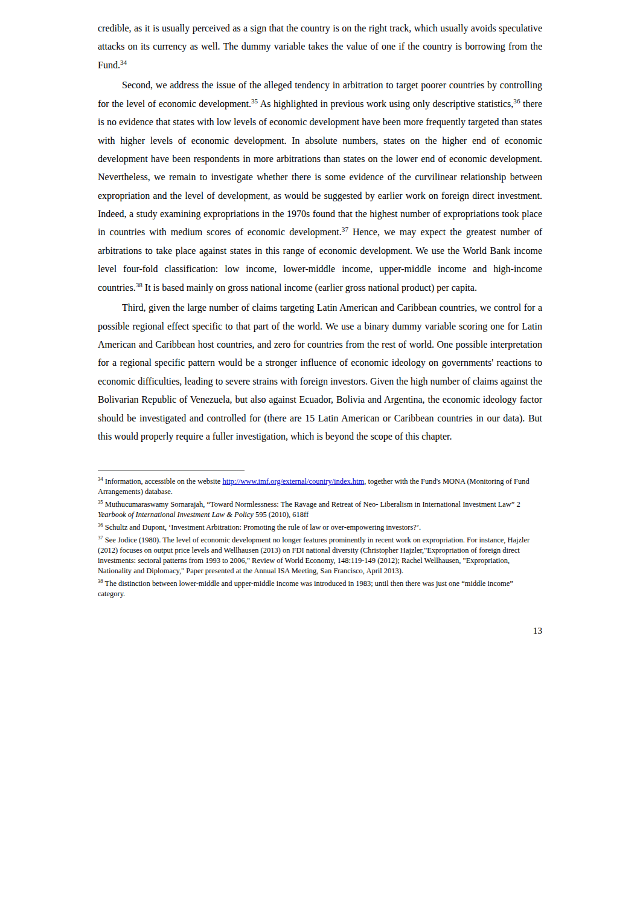credible, as it is usually perceived as a sign that the country is on the right track, which usually avoids speculative attacks on its currency as well. The dummy variable takes the value of one if the country is borrowing from the Fund.34
Second, we address the issue of the alleged tendency in arbitration to target poorer countries by controlling for the level of economic development.35 As highlighted in previous work using only descriptive statistics,36 there is no evidence that states with low levels of economic development have been more frequently targeted than states with higher levels of economic development. In absolute numbers, states on the higher end of economic development have been respondents in more arbitrations than states on the lower end of economic development. Nevertheless, we remain to investigate whether there is some evidence of the curvilinear relationship between expropriation and the level of development, as would be suggested by earlier work on foreign direct investment. Indeed, a study examining expropriations in the 1970s found that the highest number of expropriations took place in countries with medium scores of economic development.37 Hence, we may expect the greatest number of arbitrations to take place against states in this range of economic development. We use the World Bank income level four-fold classification: low income, lower-middle income, upper-middle income and high-income countries.38 It is based mainly on gross national income (earlier gross national product) per capita.
Third, given the large number of claims targeting Latin American and Caribbean countries, we control for a possible regional effect specific to that part of the world. We use a binary dummy variable scoring one for Latin American and Caribbean host countries, and zero for countries from the rest of world. One possible interpretation for a regional specific pattern would be a stronger influence of economic ideology on governments' reactions to economic difficulties, leading to severe strains with foreign investors. Given the high number of claims against the Bolivarian Republic of Venezuela, but also against Ecuador, Bolivia and Argentina, the economic ideology factor should be investigated and controlled for (there are 15 Latin American or Caribbean countries in our data). But this would properly require a fuller investigation, which is beyond the scope of this chapter.
34 Information, accessible on the website http://www.imf.org/external/country/index.htm, together with the Fund's MONA (Monitoring of Fund Arrangements) database.
35 Muthucumaraswamy Sornarajah, “Toward Normlessness: The Ravage and Retreat of Neo- Liberalism in International Investment Law” 2 Yearbook of International Investment Law & Policy 595 (2010), 618ff
36 Schultz and Dupont, ‘Investment Arbitration: Promoting the rule of law or over-empowering investors?’.
37 See Jodice (1980). The level of economic development no longer features prominently in recent work on expropriation. For instance, Hajzler (2012) focuses on output price levels and Wellhausen (2013) on FDI national diversity (Christopher Hajzler,"Expropriation of foreign direct investments: sectoral patterns from 1993 to 2006," Review of World Economy, 148:119-149 (2012); Rachel Wellhausen, "Expropriation, Nationality and Diplomacy," Paper presented at the Annual ISA Meeting, San Francisco, April 2013).
38 The distinction between lower-middle and upper-middle income was introduced in 1983; until then there was just one “middle income” category.
13